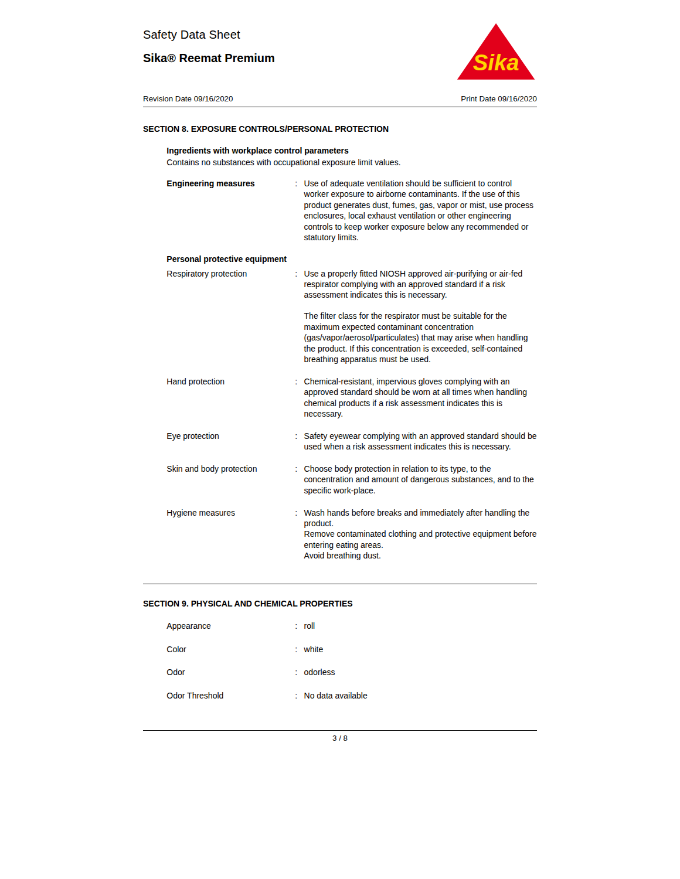Safety Data Sheet
Sika® Reemat Premium
Sika R
Revision Date 09/16/2020 Print Date 09/16/2020
SECTION 8. EXPOSURE CONTROLS/PERSONAL PROTECTION
Ingredients with workplace control parameters
Contains no substances with occupational exposure limit values.
Engineering measures
:
Use of adequate ventilation should be sufficient to control worker exposure to airborne contaminants. If the use of this product generates dust, fumes, gas, vapor or mist, use process enclosures, local exhaust ventilation or other engineering controls to keep worker exposure below any recommended or statutory limits.
Personal protective equipment
Respiratory protection
:
Use a properly fitted NIOSH approved air-purifying or air-fed respirator complying with an approved standard if a risk assessment indicates this is necessary.
The filter class for the respirator must be suitable for the maximum expected contaminant concentration (gas/vapor/aerosol/particulates) that may arise when handling the product. If this concentration is exceeded, self-contained breathing apparatus must be used.
Hand protection
:
Chemical-resistant, impervious gloves complying with an approved standard should be worn at all times when handling chemical products if a risk assessment indicates this is necessary.
Eye protection
:
Safety eyewear complying with an approved standard should be used when a risk assessment indicates this is necessary.
Skin and body protection
:
Choose body protection in relation to its type, to the concentration and amount of dangerous substances, and to the specific work-place.
Hygiene measures
:
Wash hands before breaks and immediately after handling the product.
Remove contaminated clothing and protective equipment before entering eating areas.
Avoid breathing dust.
SECTION 9. PHYSICAL AND CHEMICAL PROPERTIES
Appearance
:
roll
Color
:
white
Odor
:
odorless
Odor Threshold
:
No data available
3 / 8